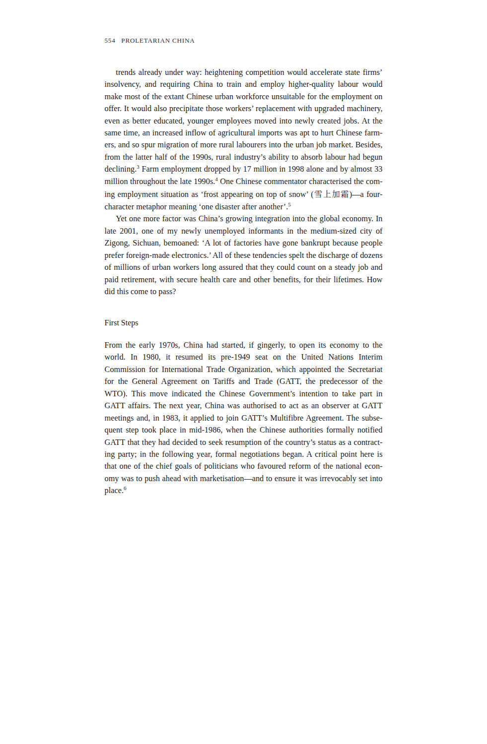554 PROLETARIAN CHINA
trends already under way: heightening competition would accelerate state firms’ insolvency, and requiring China to train and employ higher-quality labour would make most of the extant Chinese urban workforce unsuitable for the employment on offer. It would also precipitate those workers’ replacement with upgraded machinery, even as better educated, younger employees moved into newly created jobs. At the same time, an increased inflow of agricultural imports was apt to hurt Chinese farmers, and so spur migration of more rural labourers into the urban job market. Besides, from the latter half of the 1990s, rural industry’s ability to absorb labour had begun declining.3 Farm employment dropped by 17 million in 1998 alone and by almost 33 million throughout the late 1990s.4 One Chinese commentator characterised the coming employment situation as ‘frost appearing on top of snow’ (雪上加霜)—a four-character metaphor meaning ‘one disaster after another’.5
Yet one more factor was China’s growing integration into the global economy. In late 2001, one of my newly unemployed informants in the medium-sized city of Zigong, Sichuan, bemoaned: ‘A lot of factories have gone bankrupt because people prefer foreign-made electronics.’ All of these tendencies spelt the discharge of dozens of millions of urban workers long assured that they could count on a steady job and paid retirement, with secure health care and other benefits, for their lifetimes. How did this come to pass?
First Steps
From the early 1970s, China had started, if gingerly, to open its economy to the world. In 1980, it resumed its pre-1949 seat on the United Nations Interim Commission for International Trade Organization, which appointed the Secretariat for the General Agreement on Tariffs and Trade (GATT, the predecessor of the WTO). This move indicated the Chinese Government’s intention to take part in GATT affairs. The next year, China was authorised to act as an observer at GATT meetings and, in 1983, it applied to join GATT’s Multifibre Agreement. The subsequent step took place in mid-1986, when the Chinese authorities formally notified GATT that they had decided to seek resumption of the country’s status as a contracting party; in the following year, formal negotiations began. A critical point here is that one of the chief goals of politicians who favoured reform of the national economy was to push ahead with marketisation—and to ensure it was irrevocably set into place.6